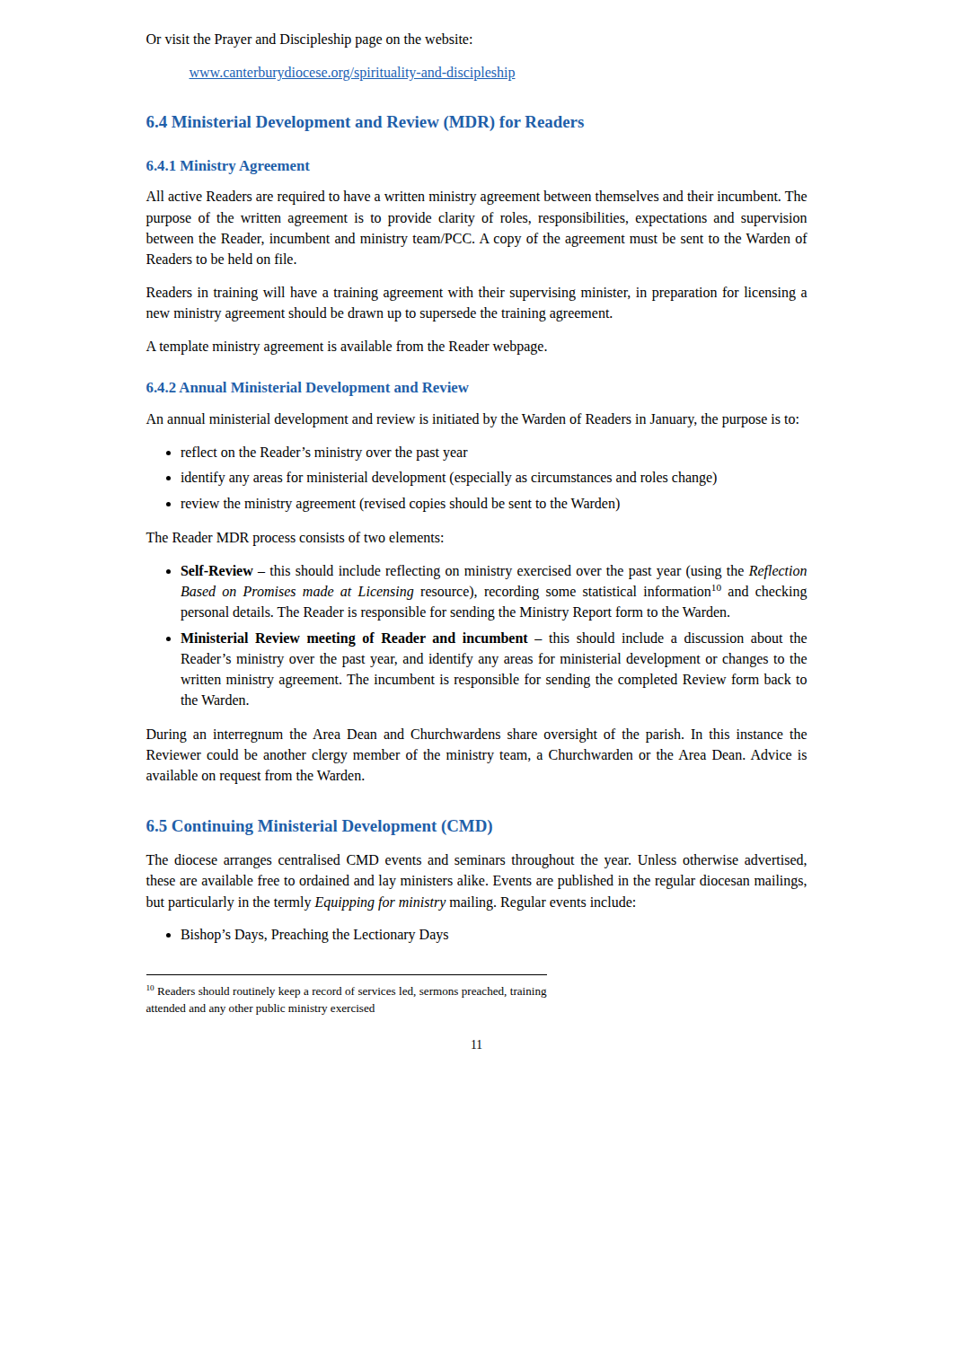Or visit the Prayer and Discipleship page on the website:
www.canterburydiocese.org/spirituality-and-discipleship
6.4 Ministerial Development and Review (MDR) for Readers
6.4.1 Ministry Agreement
All active Readers are required to have a written ministry agreement between themselves and their incumbent. The purpose of the written agreement is to provide clarity of roles, responsibilities, expectations and supervision between the Reader, incumbent and ministry team/PCC. A copy of the agreement must be sent to the Warden of Readers to be held on file.
Readers in training will have a training agreement with their supervising minister, in preparation for licensing a new ministry agreement should be drawn up to supersede the training agreement.
A template ministry agreement is available from the Reader webpage.
6.4.2 Annual Ministerial Development and Review
An annual ministerial development and review is initiated by the Warden of Readers in January, the purpose is to:
reflect on the Reader’s ministry over the past year
identify any areas for ministerial development (especially as circumstances and roles change)
review the ministry agreement (revised copies should be sent to the Warden)
The Reader MDR process consists of two elements:
Self-Review – this should include reflecting on ministry exercised over the past year (using the Reflection Based on Promises made at Licensing resource), recording some statistical information10 and checking personal details. The Reader is responsible for sending the Ministry Report form to the Warden.
Ministerial Review meeting of Reader and incumbent – this should include a discussion about the Reader’s ministry over the past year, and identify any areas for ministerial development or changes to the written ministry agreement. The incumbent is responsible for sending the completed Review form back to the Warden.
During an interregnum the Area Dean and Churchwardens share oversight of the parish. In this instance the Reviewer could be another clergy member of the ministry team, a Churchwarden or the Area Dean. Advice is available on request from the Warden.
6.5 Continuing Ministerial Development (CMD)
The diocese arranges centralised CMD events and seminars throughout the year. Unless otherwise advertised, these are available free to ordained and lay ministers alike. Events are published in the regular diocesan mailings, but particularly in the termly Equipping for ministry mailing. Regular events include:
Bishop’s Days, Preaching the Lectionary Days
10 Readers should routinely keep a record of services led, sermons preached, training attended and any other public ministry exercised
11